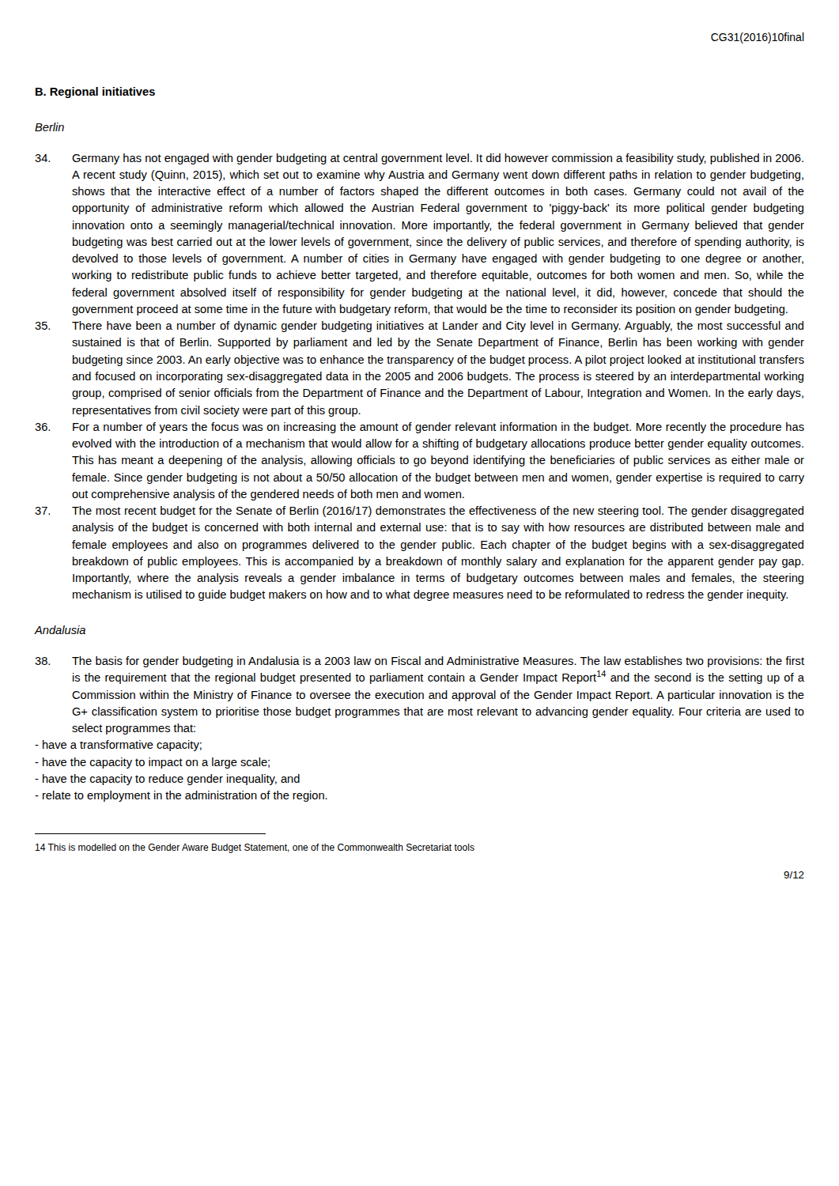CG31(2016)10final
B. Regional initiatives
Berlin
34.
Germany has not engaged with gender budgeting at central government level. It did however commission a feasibility study, published in 2006. A recent study (Quinn, 2015), which set out to examine why Austria and Germany went down different paths in relation to gender budgeting, shows that the interactive effect of a number of factors shaped the different outcomes in both cases. Germany could not avail of the opportunity of administrative reform which allowed the Austrian Federal government to 'piggy-back' its more political gender budgeting innovation onto a seemingly managerial/technical innovation. More importantly, the federal government in Germany believed that gender budgeting was best carried out at the lower levels of government, since the delivery of public services, and therefore of spending authority, is devolved to those levels of government. A number of cities in Germany have engaged with gender budgeting to one degree or another, working to redistribute public funds to achieve better targeted, and therefore equitable, outcomes for both women and men. So, while the federal government absolved itself of responsibility for gender budgeting at the national level, it did, however, concede that should the government proceed at some time in the future with budgetary reform, that would be the time to reconsider its position on gender budgeting.
35.
There have been a number of dynamic gender budgeting initiatives at Lander and City level in Germany. Arguably, the most successful and sustained is that of Berlin. Supported by parliament and led by the Senate Department of Finance, Berlin has been working with gender budgeting since 2003. An early objective was to enhance the transparency of the budget process. A pilot project looked at institutional transfers and focused on incorporating sex-disaggregated data in the 2005 and 2006 budgets. The process is steered by an interdepartmental working group, comprised of senior officials from the Department of Finance and the Department of Labour, Integration and Women. In the early days, representatives from civil society were part of this group.
36.
For a number of years the focus was on increasing the amount of gender relevant information in the budget. More recently the procedure has evolved with the introduction of a mechanism that would allow for a shifting of budgetary allocations produce better gender equality outcomes. This has meant a deepening of the analysis, allowing officials to go beyond identifying the beneficiaries of public services as either male or female. Since gender budgeting is not about a 50/50 allocation of the budget between men and women, gender expertise is required to carry out comprehensive analysis of the gendered needs of both men and women.
37.
The most recent budget for the Senate of Berlin (2016/17) demonstrates the effectiveness of the new steering tool. The gender disaggregated analysis of the budget is concerned with both internal and external use: that is to say with how resources are distributed between male and female employees and also on programmes delivered to the gender public. Each chapter of the budget begins with a sex-disaggregated breakdown of public employees. This is accompanied by a breakdown of monthly salary and explanation for the apparent gender pay gap. Importantly, where the analysis reveals a gender imbalance in terms of budgetary outcomes between males and females, the steering mechanism is utilised to guide budget makers on how and to what degree measures need to be reformulated to redress the gender inequity.
Andalusia
38.
The basis for gender budgeting in Andalusia is a 2003 law on Fiscal and Administrative Measures. The law establishes two provisions: the first is the requirement that the regional budget presented to parliament contain a Gender Impact Report14 and the second is the setting up of a Commission within the Ministry of Finance to oversee the execution and approval of the Gender Impact Report. A particular innovation is the G+ classification system to prioritise those budget programmes that are most relevant to advancing gender equality. Four criteria are used to select programmes that:
- have a transformative capacity;
- have the capacity to impact on a large scale;
- have the capacity to reduce gender inequality, and
- relate to employment in the administration of the region.
14 This is modelled on the Gender Aware Budget Statement, one of the Commonwealth Secretariat tools
9/12